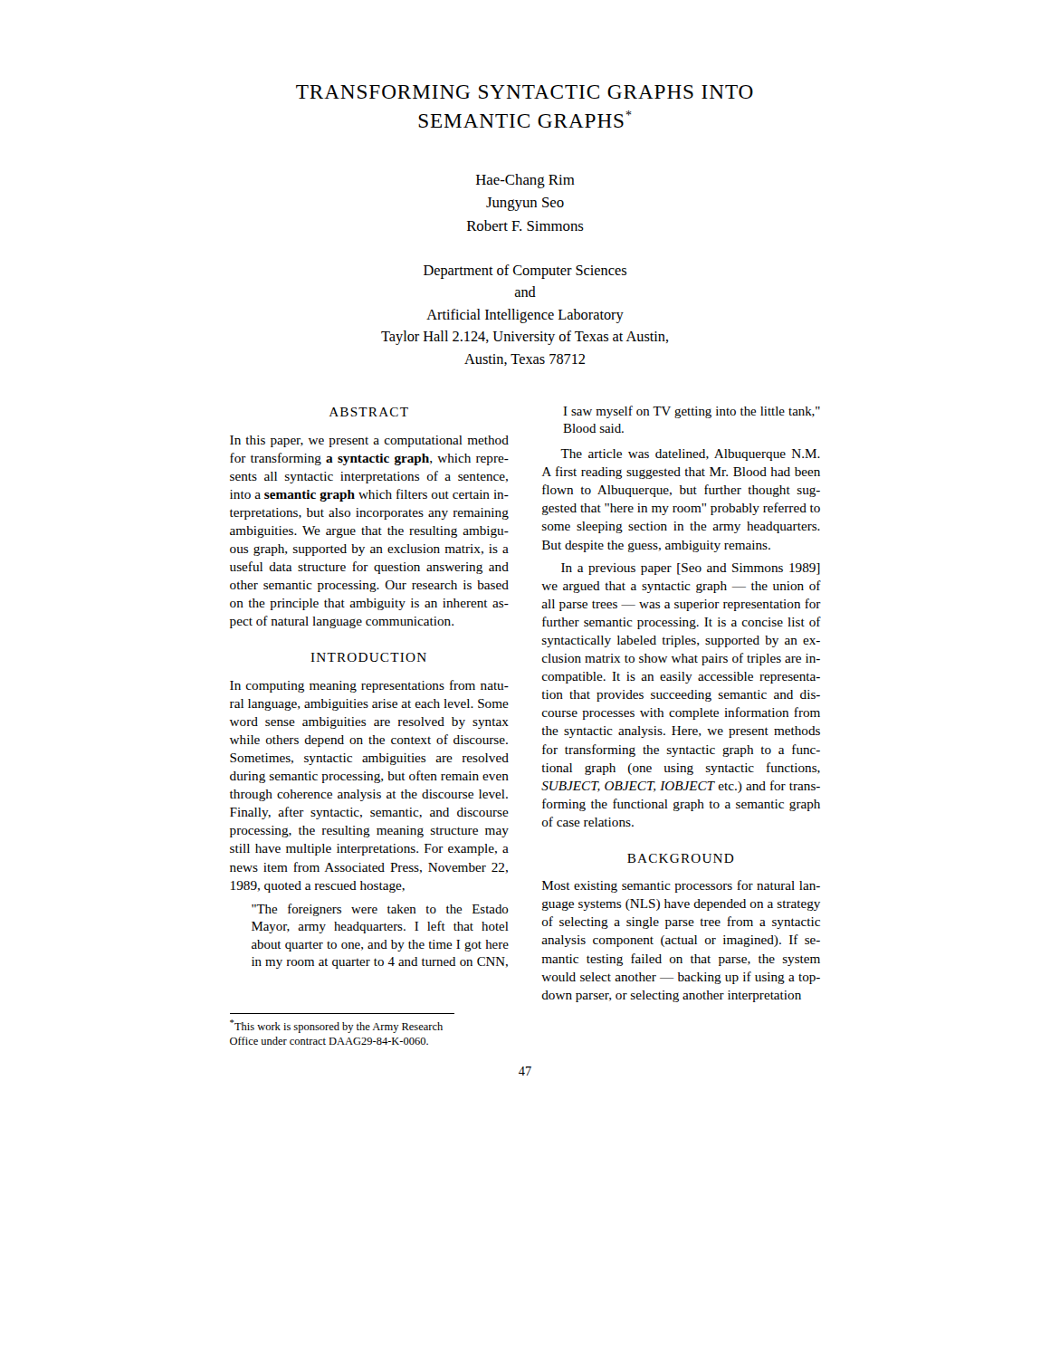Transforming Syntactic Graphs into
Semantic Graphs*
Hae-Chang Rim
Jungyun Seo
Robert F. Simmons
Department of Computer Sciences
and
Artificial Intelligence Laboratory
Taylor Hall 2.124, University of Texas at Austin,
Austin, Texas 78712
Abstract
In this paper, we present a computational method for transforming a syntactic graph, which represents all syntactic interpretations of a sentence, into a semantic graph which filters out certain interpretations, but also incorporates any remaining ambiguities. We argue that the resulting ambiguous graph, supported by an exclusion matrix, is a useful data structure for question answering and other semantic processing. Our research is based on the principle that ambiguity is an inherent aspect of natural language communication.
Introduction
In computing meaning representations from natural language, ambiguities arise at each level. Some word sense ambiguities are resolved by syntax while others depend on the context of discourse. Sometimes, syntactic ambiguities are resolved during semantic processing, but often remain even through coherence analysis at the discourse level. Finally, after syntactic, semantic, and discourse processing, the resulting meaning structure may still have multiple interpretations. For example, a news item from Associated Press, November 22, 1989, quoted a rescued hostage,
"The foreigners were taken to the Estado Mayor, army headquarters. I left that hotel about quarter to one, and by the time I got here in my room at quarter to 4 and turned on CNN, I saw myself on TV getting into the little tank," Blood said.
The article was datelined, Albuquerque N.M. A first reading suggested that Mr. Blood had been flown to Albuquerque, but further thought suggested that "here in my room" probably referred to some sleeping section in the army headquarters. But despite the guess, ambiguity remains.
In a previous paper [Seo and Simmons 1989] we argued that a syntactic graph — the union of all parse trees — was a superior representation for further semantic processing. It is a concise list of syntactically labeled triples, supported by an exclusion matrix to show what pairs of triples are incompatible. It is an easily accessible representation that provides succeeding semantic and discourse processes with complete information from the syntactic analysis. Here, we present methods for transforming the syntactic graph to a functional graph (one using syntactic functions, SUBJECT, OBJECT, IOBJECT etc.) and for transforming the functional graph to a semantic graph of case relations.
Background
Most existing semantic processors for natural language systems (NLS) have depended on a strategy of selecting a single parse tree from a syntactic analysis component (actual or imagined). If semantic testing failed on that parse, the system would select another — backing up if using a top-down parser, or selecting another interpretation
*This work is sponsored by the Army Research Office under contract DAAG29-84-K-0060.
47